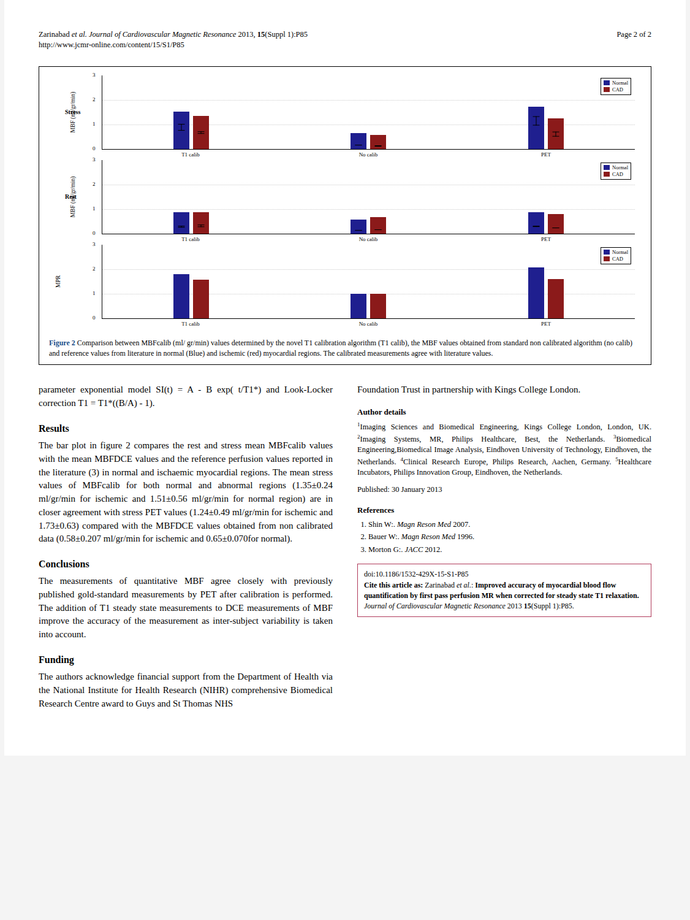Zarinabad et al. Journal of Cardiovascular Magnetic Resonance 2013, 15(Suppl 1):P85
http://www.jcmr-online.com/content/15/S1/P85
Page 2 of 2
Stress
MBF (ml/gr/min)
Normal
CAD
3 2 1 0
T1 calib No calib PET
Rest
MBF (ml/gr/min)
Normal
CAD
3 2 1 0
T1 calib No calib PET
MPR
Normal
CAD
3 2 1 0
T1 calib No calib PET
Figure 2 Comparison between MBFcalib (ml/ gr/min) values determined by the novel T1 calibration algorithm (T1 calib), the MBF values obtained from standard non calibrated algorithm (no calib) and reference values from literature in normal (Blue) and ischemic (red) myocardial regions. The calibrated measurements agree with literature values.
parameter exponential model SI(t) = A - B exp( t/T1*) and Look-Locker correction T1 = T1*((B/A) - 1).
Results
The bar plot in figure 2 compares the rest and stress mean MBFcalib values with the mean MBFDCE values and the reference perfusion values reported in the literature (3) in normal and ischaemic myocardial regions. The mean stress values of MBFcalib for both normal and abnormal regions (1.35±0.24 ml/gr/min for ischemic and 1.51±0.56 ml/gr/min for normal region) are in closer agreement with stress PET values (1.24±0.49 ml/gr/min for ischemic and 1.73±0.63) compared with the MBFDCE values obtained from non calibrated data (0.58±0.207 ml/gr/min for ischemic and 0.65±0.070for normal).
Conclusions
The measurements of quantitative MBF agree closely with previously published gold-standard measurements by PET after calibration is performed. The addition of T1 steady state measurements to DCE measurements of MBF improve the accuracy of the measurement as inter-subject variability is taken into account.
Funding
The authors acknowledge financial support from the Department of Health via the National Institute for Health Research (NIHR) comprehensive Biomedical Research Centre award to Guys and St Thomas NHS
Foundation Trust in partnership with Kings College London.
Author details
1Imaging Sciences and Biomedical Engineering, Kings College London, London, UK. 2Imaging Systems, MR, Philips Healthcare, Best, the Netherlands. 3Biomedical Engineering,Biomedical Image Analysis, Eindhoven University of Technology, Eindhoven, the Netherlands. 4Clinical Research Europe, Philips Research, Aachen, Germany. 5Healthcare Incubators, Philips Innovation Group, Eindhoven, the Netherlands.
Published: 30 January 2013
References
Shin W:. Magn Reson Med 2007.
Bauer W:. Magn Reson Med 1996.
Morton G:. JACC 2012.
doi:10.1186/1532-429X-15-S1-P85
Cite this article as: Zarinabad et al.: Improved accuracy of myocardial blood flow quantification by first pass perfusion MR when corrected for steady state T1 relaxation. Journal of Cardiovascular Magnetic Resonance 2013 15(Suppl 1):P85.